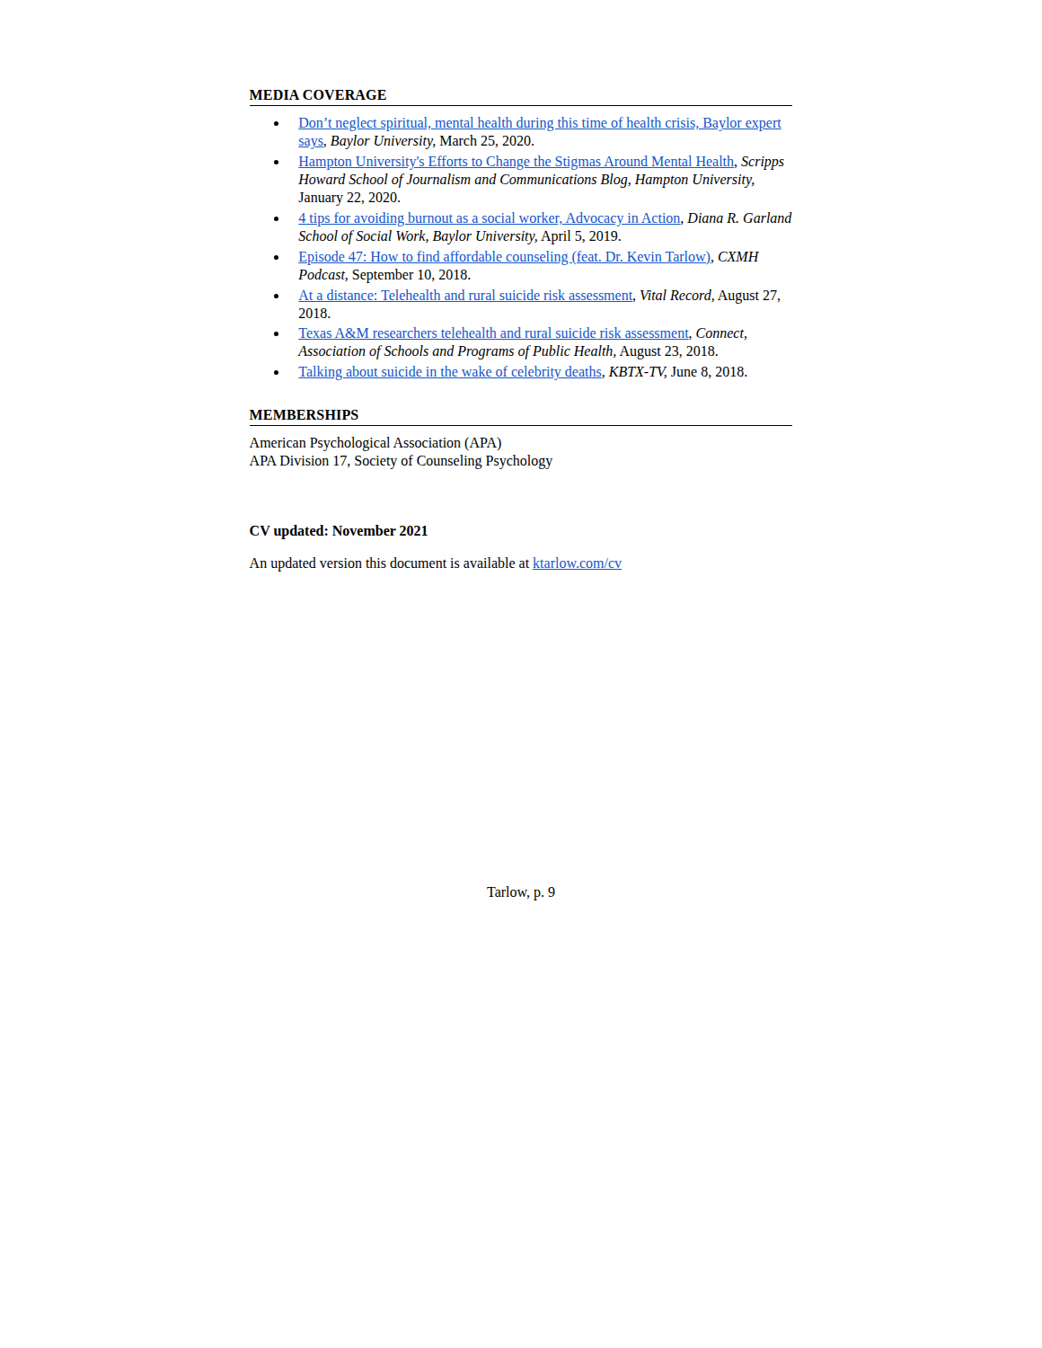MEDIA COVERAGE
Don’t neglect spiritual, mental health during this time of health crisis, Baylor expert says, Baylor University, March 25, 2020.
Hampton University's Efforts to Change the Stigmas Around Mental Health, Scripps Howard School of Journalism and Communications Blog, Hampton University, January 22, 2020.
4 tips for avoiding burnout as a social worker, Advocacy in Action, Diana R. Garland School of Social Work, Baylor University, April 5, 2019.
Episode 47: How to find affordable counseling (feat. Dr. Kevin Tarlow), CXMH Podcast, September 10, 2018.
At a distance: Telehealth and rural suicide risk assessment, Vital Record, August 27, 2018.
Texas A&M researchers telehealth and rural suicide risk assessment, Connect, Association of Schools and Programs of Public Health, August 23, 2018.
Talking about suicide in the wake of celebrity deaths, KBTX-TV, June 8, 2018.
MEMBERSHIPS
American Psychological Association (APA)
APA Division 17, Society of Counseling Psychology
CV updated: November 2021
An updated version this document is available at ktarlow.com/cv
Tarlow, p. 9